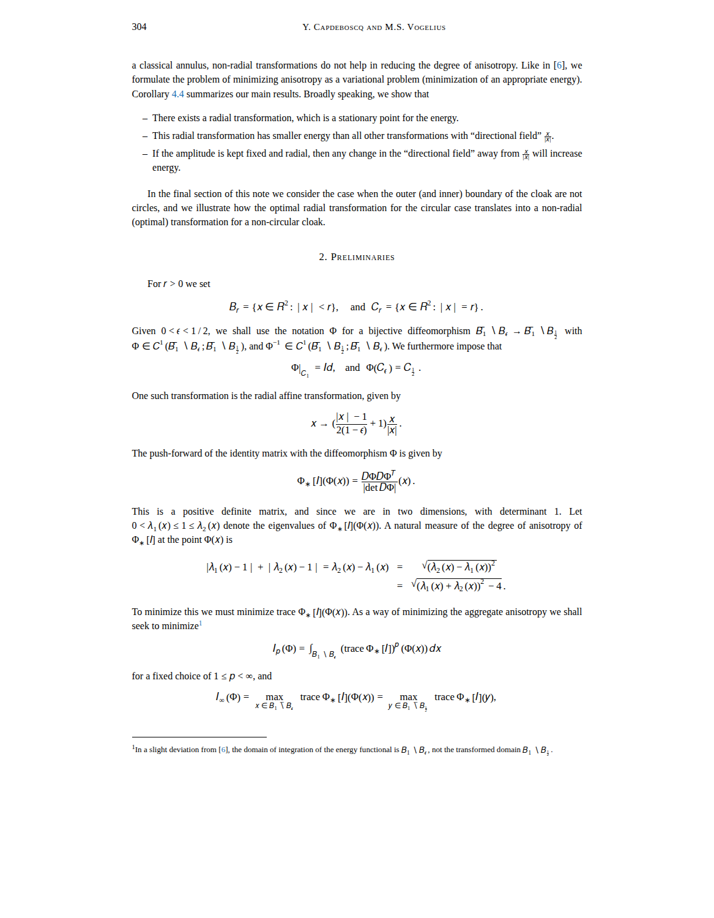304 Y. Capdeboscq and M.S. Vogelius
a classical annulus, non-radial transformations do not help in reducing the degree of anisotropy. Like in [6], we formulate the problem of minimizing anisotropy as a variational problem (minimization of an appropriate energy). Corollary 4.4 summarizes our main results. Broadly speaking, we show that
There exists a radial transformation, which is a stationary point for the energy.
This radial transformation has smaller energy than all other transformations with “directional field” x|x|.
If the amplitude is kept fixed and radial, then any change in the “directional field” away from x|x| will increase energy.
In the final section of this note we consider the case when the outer (and inner) boundary of the cloak are not circles, and we illustrate how the optimal radial transformation for the circular case translates into a non-radial (optimal) transformation for a non-circular cloak.
2. Preliminaries
For r>0 we set
Br = {x∈R2:|x|<r} , and Cr = {x∈R2:|x|=r} .
Given 0<ϵ<1/2, we shall use the notation Φ for a bijective diffeomorphism B1¯∖Bϵ→B1¯∖B12 with Φ∈C1(B1¯∖Bϵ;B1¯∖B12), and Φ−1∈C1(B1¯∖B12;B1¯∖Bϵ). We furthermore impose that
Φ|C1 = Id , and Φ (Cϵ) = C12 .
One such transformation is the radial affine transformation, given by
x → ( |x|−1 2(1−ϵ) +1 ) x|x| .
The push-forward of the identity matrix with the diffeomorphism Φ is given by
Φ∗ [I] (Φ(x)) = DΦDΦT |detDΦ| (x) .
This is a positive definite matrix, and since we are in two dimensions, with determinant 1. Let 0<λ1(x)≤1≤λ2(x) denote the eigenvalues of Φ∗[I](Φ(x)). A natural measure of the degree of anisotropy of Φ∗[I] at the point Φ(x) is
|λ1(x)−1| + |λ2(x)−1| = λ2(x)−λ1(x) = (λ2(x)−λ1(x)) 2 = (λ1(x)+λ2(x)) 2 −4 .
To minimize this we must minimize trace Φ∗[I](Φ(x)). As a way of minimizing the aggregate anisotropy we shall seek to minimize1
Ip (Φ) = ∫ B1∖Bϵ (trace Φ∗[I]) p (Φ(x)) dx
for a fixed choice of 1≤p<∞, and
I∞ (Φ) = max x∈B1∖Bϵ¯ trace  Φ∗[I] (Φ(x)) = max y∈B1∖B12¯ trace  Φ∗[I] (y) ,
1In a slight deviation from [6], the domain of integration of the energy functional is B1∖Bϵ, not the transformed domain B1∖B12.